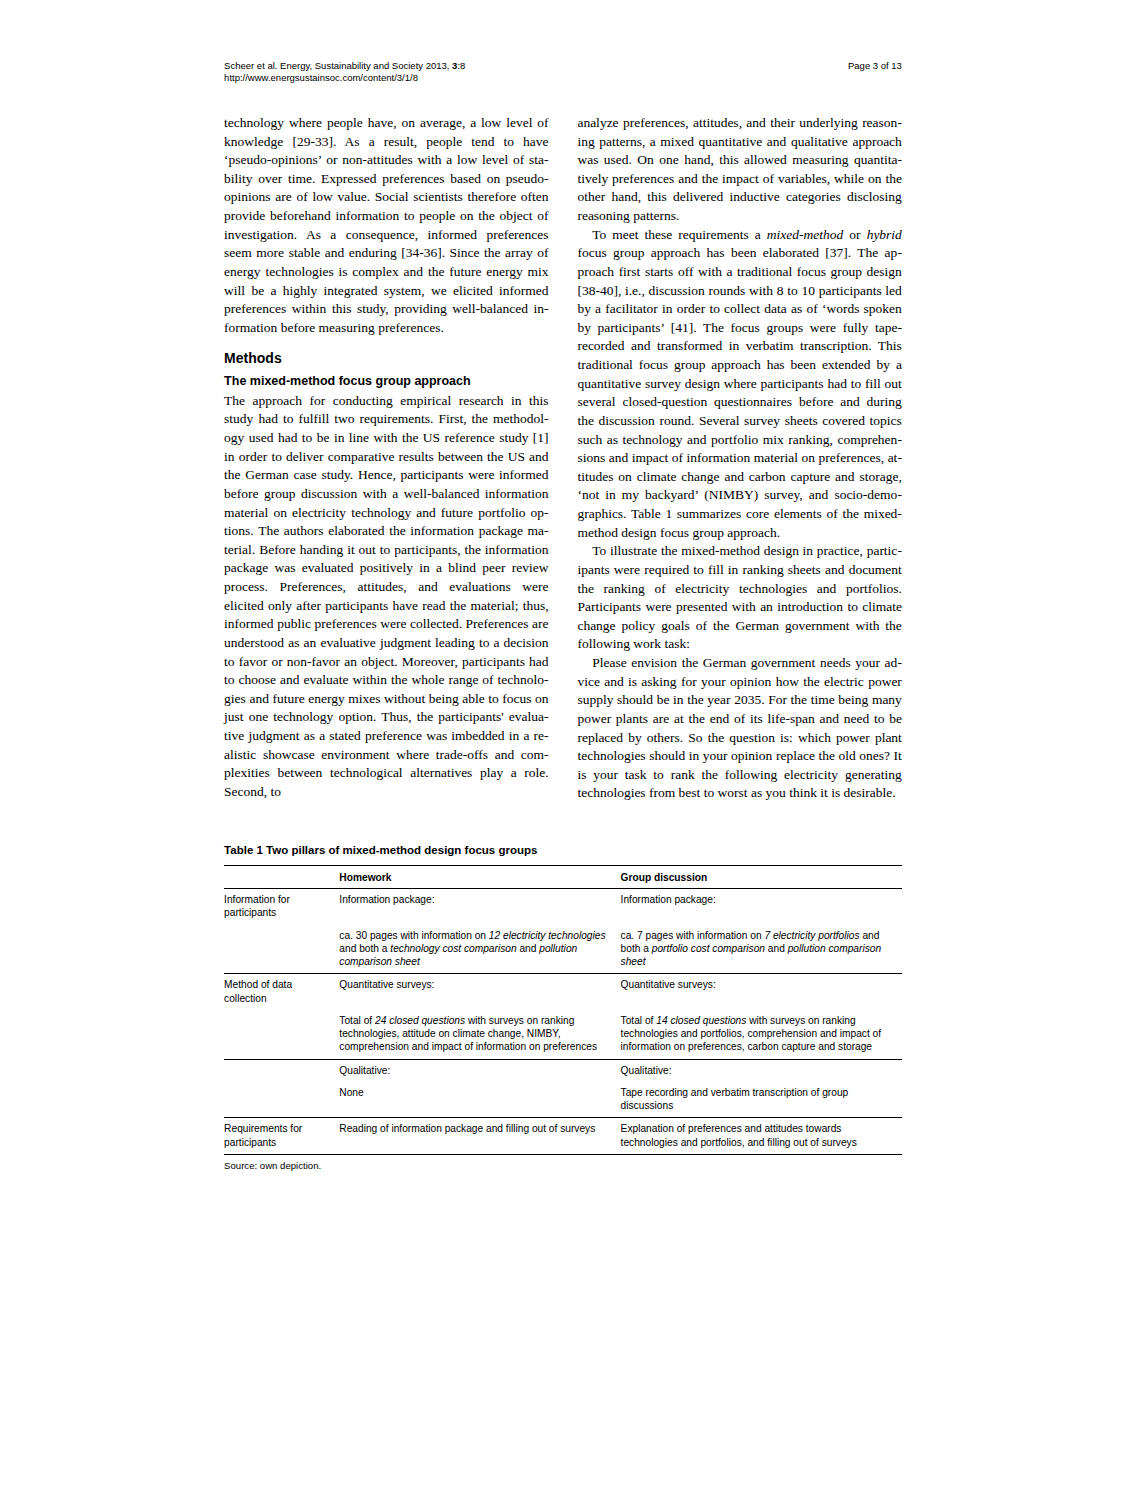Scheer et al. Energy, Sustainability and Society 2013, 3:8
http://www.energsustainsoc.com/content/3/1/8
Page 3 of 13
technology where people have, on average, a low level of knowledge [29-33]. As a result, people tend to have ‘pseudo-opinions’ or non-attitudes with a low level of stability over time. Expressed preferences based on pseudo-opinions are of low value. Social scientists therefore often provide beforehand information to people on the object of investigation. As a consequence, informed preferences seem more stable and enduring [34-36]. Since the array of energy technologies is complex and the future energy mix will be a highly integrated system, we elicited informed preferences within this study, providing well-balanced information before measuring preferences.
Methods
The mixed-method focus group approach
The approach for conducting empirical research in this study had to fulfill two requirements. First, the methodology used had to be in line with the US reference study [1] in order to deliver comparative results between the US and the German case study. Hence, participants were informed before group discussion with a well-balanced information material on electricity technology and future portfolio options. The authors elaborated the information package material. Before handing it out to participants, the information package was evaluated positively in a blind peer review process. Preferences, attitudes, and evaluations were elicited only after participants have read the material; thus, informed public preferences were collected. Preferences are understood as an evaluative judgment leading to a decision to favor or non-favor an object. Moreover, participants had to choose and evaluate within the whole range of technologies and future energy mixes without being able to focus on just one technology option. Thus, the participants' evaluative judgment as a stated preference was imbedded in a realistic showcase environment where trade-offs and complexities between technological alternatives play a role. Second, to
analyze preferences, attitudes, and their underlying reasoning patterns, a mixed quantitative and qualitative approach was used. On one hand, this allowed measuring quantitatively preferences and the impact of variables, while on the other hand, this delivered inductive categories disclosing reasoning patterns.
To meet these requirements a mixed-method or hybrid focus group approach has been elaborated [37]. The approach first starts off with a traditional focus group design [38-40], i.e., discussion rounds with 8 to 10 participants led by a facilitator in order to collect data as of ‘words spoken by participants’ [41]. The focus groups were fully tape-recorded and transformed in verbatim transcription. This traditional focus group approach has been extended by a quantitative survey design where participants had to fill out several closed-question questionnaires before and during the discussion round. Several survey sheets covered topics such as technology and portfolio mix ranking, comprehensions and impact of information material on preferences, attitudes on climate change and carbon capture and storage, ‘not in my backyard’ (NIMBY) survey, and socio-demographics. Table 1 summarizes core elements of the mixed-method design focus group approach.
To illustrate the mixed-method design in practice, participants were required to fill in ranking sheets and document the ranking of electricity technologies and portfolios. Participants were presented with an introduction to climate change policy goals of the German government with the following work task:
Please envision the German government needs your advice and is asking for your opinion how the electric power supply should be in the year 2035. For the time being many power plants are at the end of its life-span and need to be replaced by others. So the question is: which power plant technologies should in your opinion replace the old ones? It is your task to rank the following electricity generating technologies from best to worst as you think it is desirable.
Table 1 Two pillars of mixed-method design focus groups
| | Homework | Group discussion |
| --- | --- | --- |
| Information for participants | Information package: | Information package: |
| | ca. 30 pages with information on 12 electricity technologies and both a technology cost comparison and pollution comparison sheet | ca. 7 pages with information on 7 electricity portfolios and both a portfolio cost comparison and pollution comparison sheet |
| Method of data collection | Quantitative surveys: | Quantitative surveys: |
| | Total of 24 closed questions with surveys on ranking technologies, attitude on climate change, NIMBY, comprehension and impact of information on preferences | Total of 14 closed questions with surveys on ranking technologies and portfolios, comprehension and impact of information on preferences, carbon capture and storage |
| | Qualitative: | Qualitative: |
| | None | Tape recording and verbatim transcription of group discussions |
| Requirements for participants | Reading of information package and filling out of surveys | Explanation of preferences and attitudes towards technologies and portfolios, and filling out of surveys |
Source: own depiction.